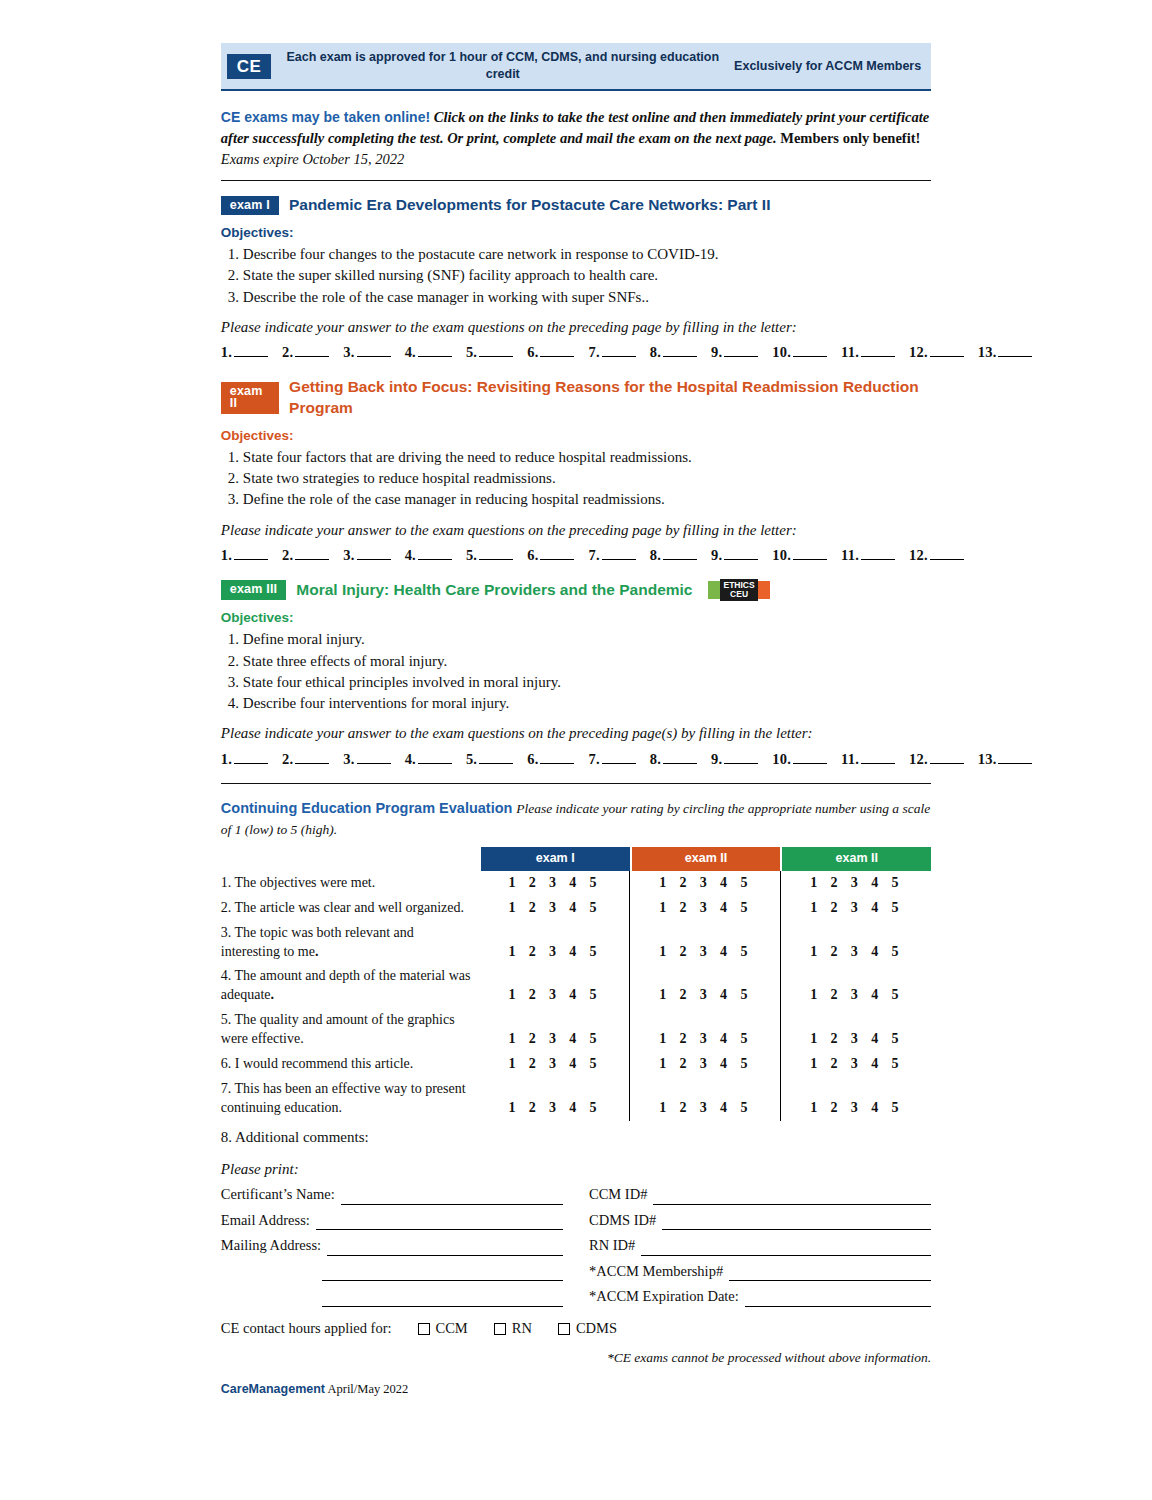CE
Each exam is approved for 1 hour of CCM, CDMS, and nursing education credit
Exclusively for ACCM Members
CE exams may be taken online! Click on the links to take the test online and then immediately print your certificate after successfully completing the test. Or print, complete and mail the exam on the next page. Members only benefit! Exams expire October 15, 2022
exam I Pandemic Era Developments for Postacute Care Networks: Part II
Objectives:
Describe four changes to the postacute care network in response to COVID-19.
State the super skilled nursing (SNF) facility approach to health care.
Describe the role of the case manager in working with super SNFs..
Please indicate your answer to the exam questions on the preceding page by filling in the letter:
1. 2. 3. 4. 5. 6. 7. 8. 9. 10. 11. 12. 13.
exam II Getting Back into Focus: Revisiting Reasons for the Hospital Readmission Reduction Program
Objectives:
State four factors that are driving the need to reduce hospital readmissions.
State two strategies to reduce hospital readmissions.
Define the role of the case manager in reducing hospital readmissions.
Please indicate your answer to the exam questions on the preceding page by filling in the letter:
1. 2. 3. 4. 5. 6. 7. 8. 9. 10. 11. 12.
exam III Moral Injury: Health Care Providers and the Pandemic ETHICS
CEU
Objectives:
Define moral injury.
State three effects of moral injury.
State four ethical principles involved in moral injury.
Describe four interventions for moral injury.
Please indicate your answer to the exam questions on the preceding page(s) by filling in the letter:
1. 2. 3. 4. 5. 6. 7. 8. 9. 10. 11. 12. 13.
Continuing Education Program Evaluation Please indicate your rating by circling the appropriate number using a scale of 1 (low) to 5 (high).
| | exam I | | exam II | | exam II |
| --- | --- | --- | --- | --- | --- |
| 1. The objectives were met. | 1 2 3 4 5 | | 1 2 3 4 5 | | 1 2 3 4 5 |
| 2. The article was clear and well organized. | 1 2 3 4 5 | | 1 2 3 4 5 | | 1 2 3 4 5 |
| 3. The topic was both relevant and interesting to me . | 1 2 3 4 5 | | 1 2 3 4 5 | | 1 2 3 4 5 |
| 4. The amount and depth of the material was adequate . | 1 2 3 4 5 | | 1 2 3 4 5 | | 1 2 3 4 5 |
| 5. The quality and amount of the graphics were effective. | 1 2 3 4 5 | | 1 2 3 4 5 | | 1 2 3 4 5 |
| 6. I would recommend this article. | 1 2 3 4 5 | | 1 2 3 4 5 | | 1 2 3 4 5 |
| 7. This has been an effective way to present continuing education. | 1 2 3 4 5 | | 1 2 3 4 5 | | 1 2 3 4 5 |
8. Additional comments:
Please print:
Certificant’s Name:
CCM ID#
Email Address:
CDMS ID#
Mailing Address:
RN ID#
*ACCM Membership#
*ACCM Expiration Date:
CE contact hours applied for: CCM RN CDMS
*CE exams cannot be processed without above information.
CareManagement April/May 2022